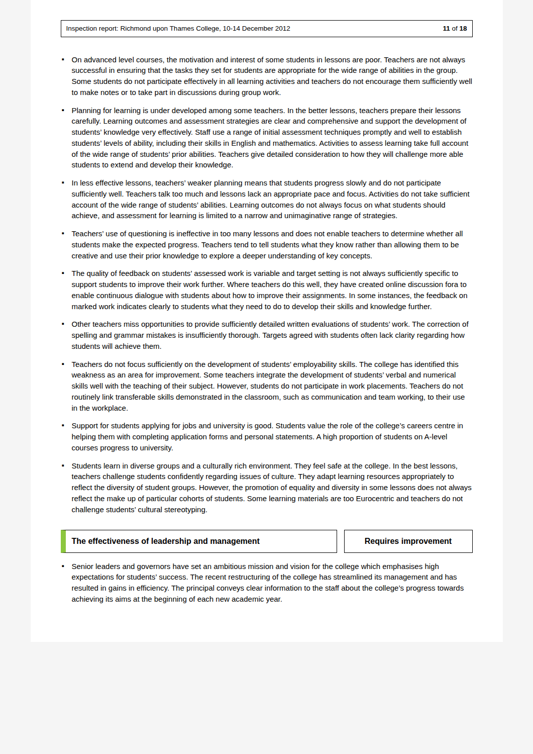Inspection report: Richmond upon Thames College, 10-14 December 2012 11 of 18
On advanced level courses, the motivation and interest of some students in lessons are poor. Teachers are not always successful in ensuring that the tasks they set for students are appropriate for the wide range of abilities in the group. Some students do not participate effectively in all learning activities and teachers do not encourage them sufficiently well to make notes or to take part in discussions during group work.
Planning for learning is under developed among some teachers. In the better lessons, teachers prepare their lessons carefully. Learning outcomes and assessment strategies are clear and comprehensive and support the development of students’ knowledge very effectively. Staff use a range of initial assessment techniques promptly and well to establish students’ levels of ability, including their skills in English and mathematics. Activities to assess learning take full account of the wide range of students’ prior abilities. Teachers give detailed consideration to how they will challenge more able students to extend and develop their knowledge.
In less effective lessons, teachers’ weaker planning means that students progress slowly and do not participate sufficiently well. Teachers talk too much and lessons lack an appropriate pace and focus. Activities do not take sufficient account of the wide range of students’ abilities. Learning outcomes do not always focus on what students should achieve, and assessment for learning is limited to a narrow and unimaginative range of strategies.
Teachers’ use of questioning is ineffective in too many lessons and does not enable teachers to determine whether all students make the expected progress. Teachers tend to tell students what they know rather than allowing them to be creative and use their prior knowledge to explore a deeper understanding of key concepts.
The quality of feedback on students’ assessed work is variable and target setting is not always sufficiently specific to support students to improve their work further. Where teachers do this well, they have created online discussion fora to enable continuous dialogue with students about how to improve their assignments. In some instances, the feedback on marked work indicates clearly to students what they need to do to develop their skills and knowledge further.
Other teachers miss opportunities to provide sufficiently detailed written evaluations of students’ work. The correction of spelling and grammar mistakes is insufficiently thorough. Targets agreed with students often lack clarity regarding how students will achieve them.
Teachers do not focus sufficiently on the development of students’ employability skills. The college has identified this weakness as an area for improvement. Some teachers integrate the development of students’ verbal and numerical skills well with the teaching of their subject. However, students do not participate in work placements. Teachers do not routinely link transferable skills demonstrated in the classroom, such as communication and team working, to their use in the workplace.
Support for students applying for jobs and university is good. Students value the role of the college’s careers centre in helping them with completing application forms and personal statements. A high proportion of students on A-level courses progress to university.
Students learn in diverse groups and a culturally rich environment. They feel safe at the college. In the best lessons, teachers challenge students confidently regarding issues of culture. They adapt learning resources appropriately to reflect the diversity of student groups. However, the promotion of equality and diversity in some lessons does not always reflect the make up of particular cohorts of students. Some learning materials are too Eurocentric and teachers do not challenge students’ cultural stereotyping.
The effectiveness of leadership and management
Requires improvement
Senior leaders and governors have set an ambitious mission and vision for the college which emphasises high expectations for students’ success. The recent restructuring of the college has streamlined its management and has resulted in gains in efficiency. The principal conveys clear information to the staff about the college’s progress towards achieving its aims at the beginning of each new academic year.